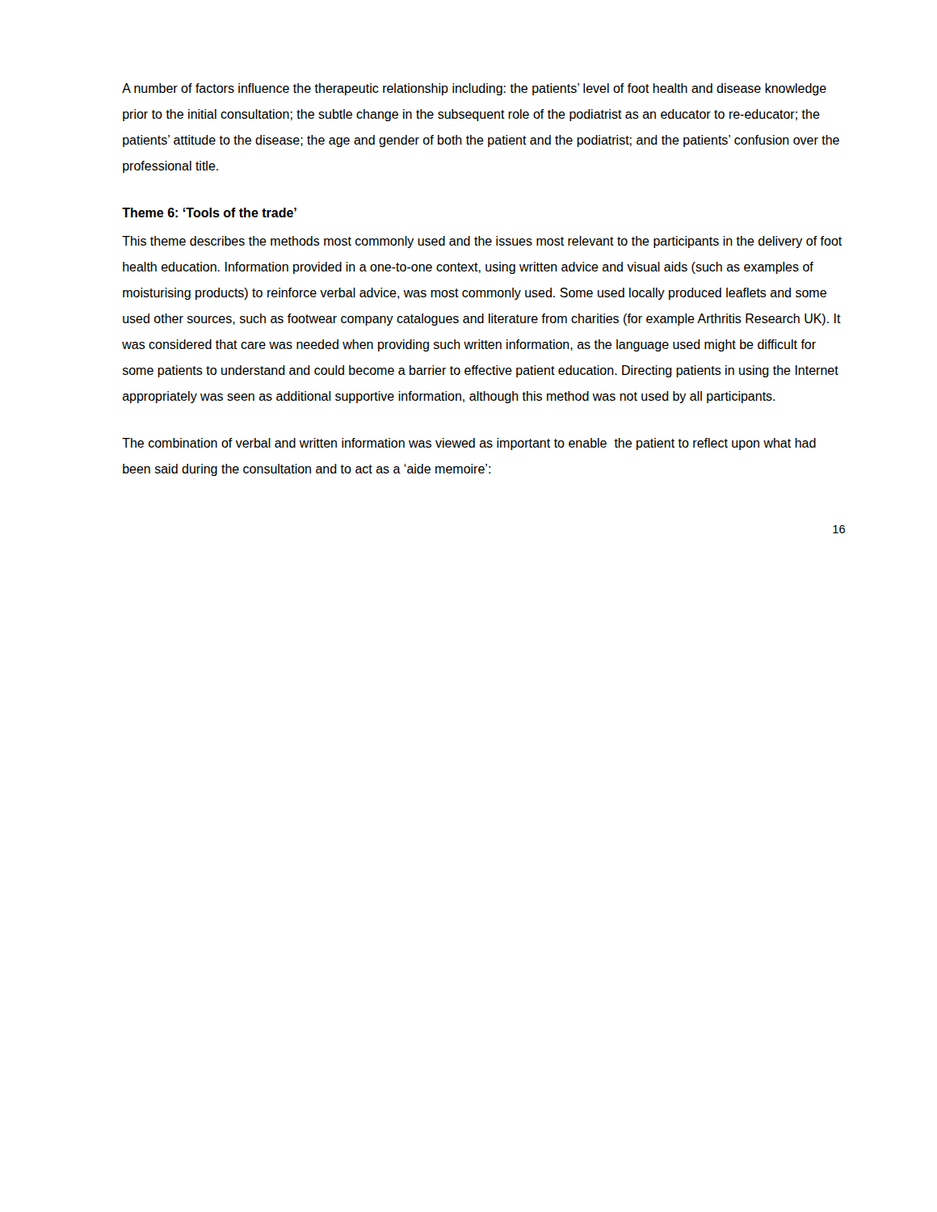A number of factors influence the therapeutic relationship including: the patients’ level of foot health and disease knowledge prior to the initial consultation; the subtle change in the subsequent role of the podiatrist as an educator to re-educator; the patients’ attitude to the disease; the age and gender of both the patient and the podiatrist; and the patients’ confusion over the professional title.
Theme 6: ‘Tools of the trade’
This theme describes the methods most commonly used and the issues most relevant to the participants in the delivery of foot health education. Information provided in a one-to-one context, using written advice and visual aids (such as examples of moisturising products) to reinforce verbal advice, was most commonly used. Some used locally produced leaflets and some used other sources, such as footwear company catalogues and literature from charities (for example Arthritis Research UK). It was considered that care was needed when providing such written information, as the language used might be difficult for some patients to understand and could become a barrier to effective patient education. Directing patients in using the Internet appropriately was seen as additional supportive information, although this method was not used by all participants.
The combination of verbal and written information was viewed as important to enable the patient to reflect upon what had been said during the consultation and to act as a ‘aide memoire’:
16